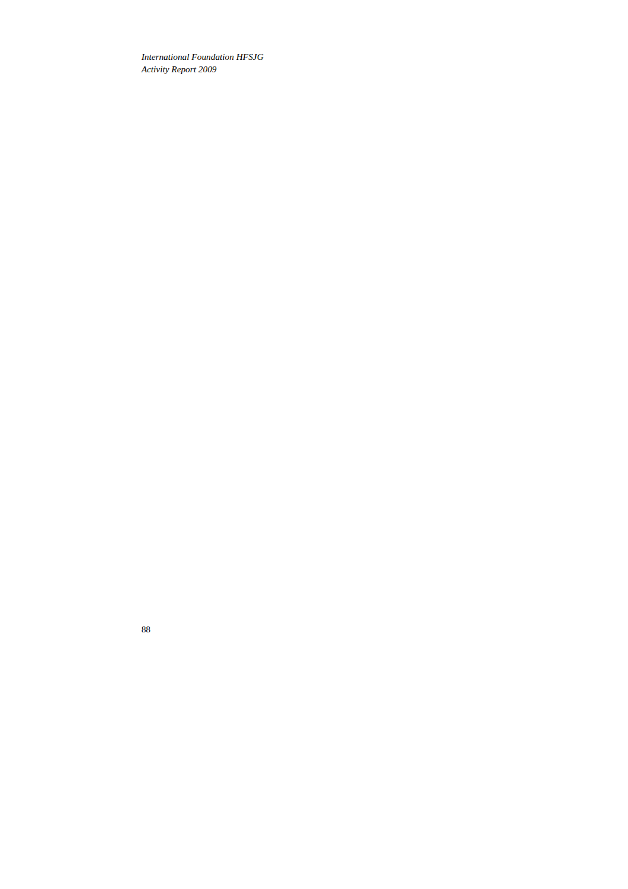International Foundation HFSJG Activity Report 2009
88